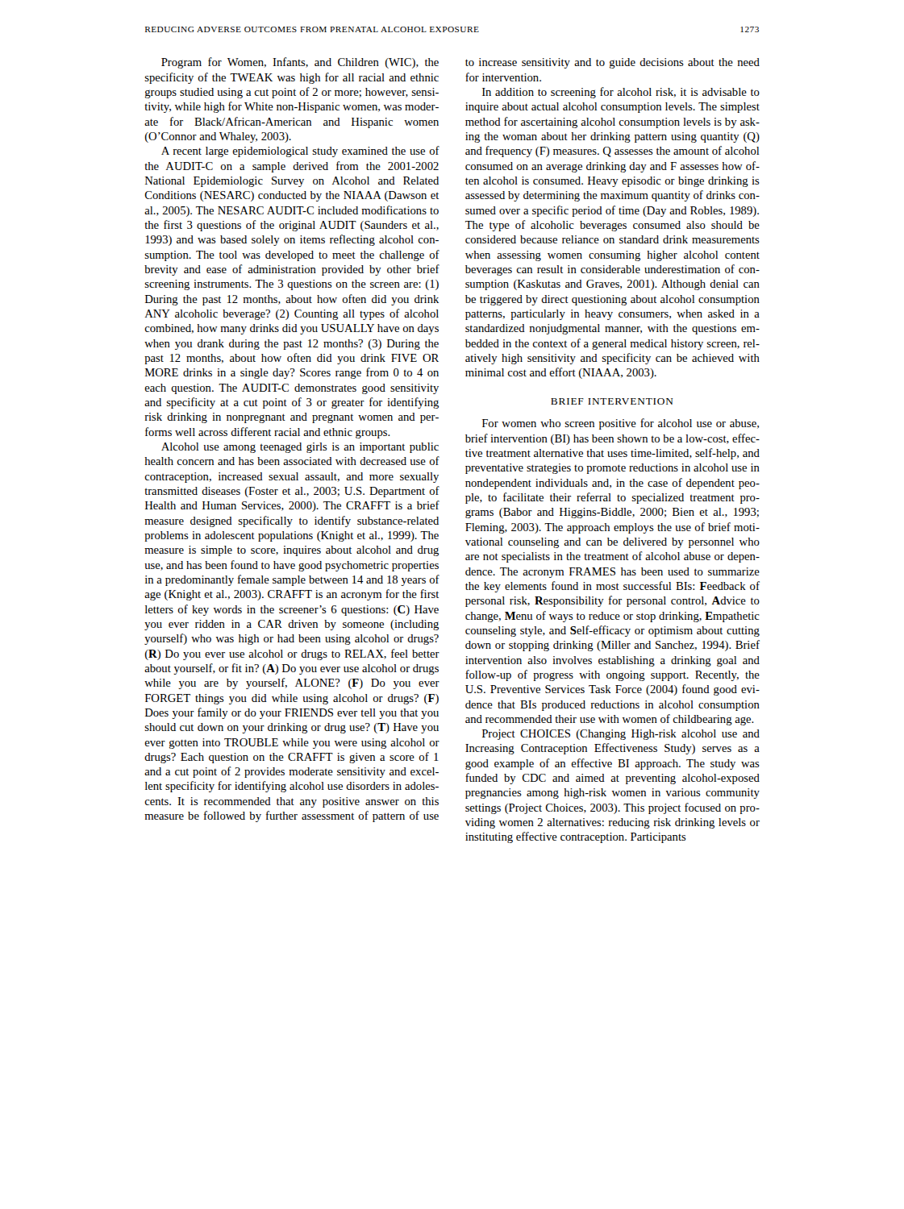Reducing Adverse Outcomes from Prenatal Alcohol Exposure 1273
Program for Women, Infants, and Children (WIC), the specificity of the TWEAK was high for all racial and ethnic groups studied using a cut point of 2 or more; however, sensitivity, while high for White non-Hispanic women, was moderate for Black/African-American and Hispanic women (O’Connor and Whaley, 2003).
A recent large epidemiological study examined the use of the AUDIT-C on a sample derived from the 2001-2002 National Epidemiologic Survey on Alcohol and Related Conditions (NESARC) conducted by the NIAAA (Dawson et al., 2005). The NESARC AUDIT-C included modifications to the first 3 questions of the original AUDIT (Saunders et al., 1993) and was based solely on items reflecting alcohol consumption. The tool was developed to meet the challenge of brevity and ease of administration provided by other brief screening instruments. The 3 questions on the screen are: (1) During the past 12 months, about how often did you drink ANY alcoholic beverage? (2) Counting all types of alcohol combined, how many drinks did you USUALLY have on days when you drank during the past 12 months? (3) During the past 12 months, about how often did you drink FIVE OR MORE drinks in a single day? Scores range from 0 to 4 on each question. The AUDIT-C demonstrates good sensitivity and specificity at a cut point of 3 or greater for identifying risk drinking in nonpregnant and pregnant women and performs well across different racial and ethnic groups.
Alcohol use among teenaged girls is an important public health concern and has been associated with decreased use of contraception, increased sexual assault, and more sexually transmitted diseases (Foster et al., 2003; U.S. Department of Health and Human Services, 2000). The CRAFFT is a brief measure designed specifically to identify substance-related problems in adolescent populations (Knight et al., 1999). The measure is simple to score, inquires about alcohol and drug use, and has been found to have good psychometric properties in a predominantly female sample between 14 and 18 years of age (Knight et al., 2003). CRAFFT is an acronym for the first letters of key words in the screener’s 6 questions: (C) Have you ever ridden in a CAR driven by someone (including yourself) who was high or had been using alcohol or drugs? (R) Do you ever use alcohol or drugs to RELAX, feel better about yourself, or fit in? (A) Do you ever use alcohol or drugs while you are by yourself, ALONE? (F) Do you ever FORGET things you did while using alcohol or drugs? (F) Does your family or do your FRIENDS ever tell you that you should cut down on your drinking or drug use? (T) Have you ever gotten into TROUBLE while you were using alcohol or drugs? Each question on the CRAFFT is given a score of 1 and a cut point of 2 provides moderate sensitivity and excellent specificity for identifying alcohol use disorders in adolescents. It is recommended that any positive answer on this measure be followed by further assessment of pattern of use to increase sensitivity and to guide decisions about the need for intervention.
In addition to screening for alcohol risk, it is advisable to inquire about actual alcohol consumption levels. The simplest method for ascertaining alcohol consumption levels is by asking the woman about her drinking pattern using quantity (Q) and frequency (F) measures. Q assesses the amount of alcohol consumed on an average drinking day and F assesses how often alcohol is consumed. Heavy episodic or binge drinking is assessed by determining the maximum quantity of drinks consumed over a specific period of time (Day and Robles, 1989). The type of alcoholic beverages consumed also should be considered because reliance on standard drink measurements when assessing women consuming higher alcohol content beverages can result in considerable underestimation of consumption (Kaskutas and Graves, 2001). Although denial can be triggered by direct questioning about alcohol consumption patterns, particularly in heavy consumers, when asked in a standardized nonjudgmental manner, with the questions embedded in the context of a general medical history screen, relatively high sensitivity and specificity can be achieved with minimal cost and effort (NIAAA, 2003).
Brief Intervention
For women who screen positive for alcohol use or abuse, brief intervention (BI) has been shown to be a low-cost, effective treatment alternative that uses time-limited, self-help, and preventative strategies to promote reductions in alcohol use in nondependent individuals and, in the case of dependent people, to facilitate their referral to specialized treatment programs (Babor and Higgins-Biddle, 2000; Bien et al., 1993; Fleming, 2003). The approach employs the use of brief motivational counseling and can be delivered by personnel who are not specialists in the treatment of alcohol abuse or dependence. The acronym FRAMES has been used to summarize the key elements found in most successful BIs: Feedback of personal risk, Responsibility for personal control, Advice to change, Menu of ways to reduce or stop drinking, Empathetic counseling style, and Self-efficacy or optimism about cutting down or stopping drinking (Miller and Sanchez, 1994). Brief intervention also involves establishing a drinking goal and follow-up of progress with ongoing support. Recently, the U.S. Preventive Services Task Force (2004) found good evidence that BIs produced reductions in alcohol consumption and recommended their use with women of childbearing age.
Project CHOICES (Changing High-risk alcohol use and Increasing Contraception Effectiveness Study) serves as a good example of an effective BI approach. The study was funded by CDC and aimed at preventing alcohol-exposed pregnancies among high-risk women in various community settings (Project Choices, 2003). This project focused on providing women 2 alternatives: reducing risk drinking levels or instituting effective contraception. Participants